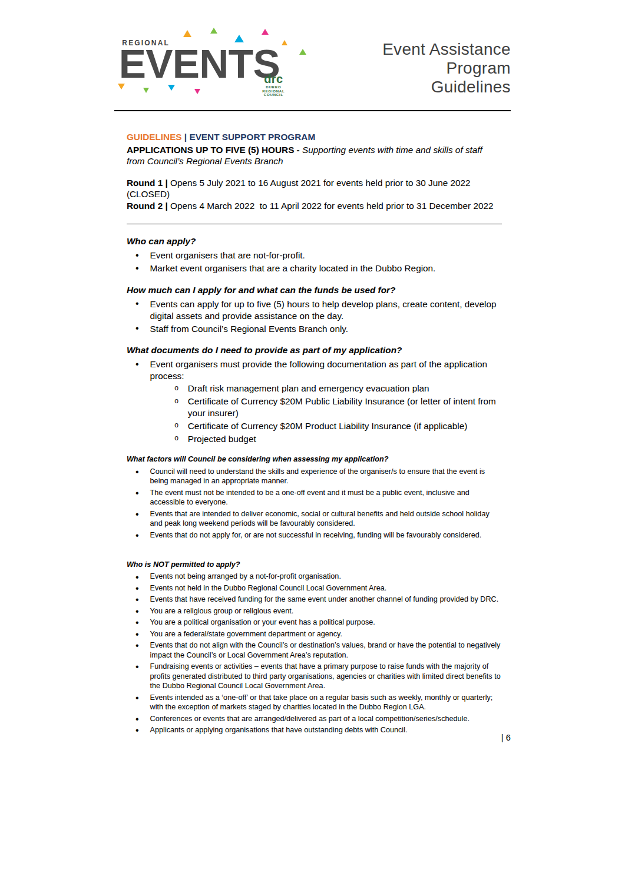REGIONAL
EVENTS
drc
DUBBO
REGIONAL
COUNCIL
Event Assistance Program
Guidelines
GUIDELINES | EVENT SUPPORT PROGRAM
APPLICATIONS UP TO FIVE (5) HOURS - Supporting events with time and skills of staff from Council’s Regional Events Branch
Round 1 | Opens 5 July 2021 to 16 August 2021 for events held prior to 30 June 2022 (CLOSED)
Round 2 | Opens 4 March 2022 to 11 April 2022 for events held prior to 31 December 2022
Who can apply?
Event organisers that are not-for-profit.
Market event organisers that are a charity located in the Dubbo Region.
How much can I apply for and what can the funds be used for?
Events can apply for up to five (5) hours to help develop plans, create content, develop digital assets and provide assistance on the day.
Staff from Council’s Regional Events Branch only.
What documents do I need to provide as part of my application?
Event organisers must provide the following documentation as part of the application process:
Draft risk management plan and emergency evacuation plan
Certificate of Currency $20M Public Liability Insurance (or letter of intent from your insurer)
Certificate of Currency $20M Product Liability Insurance (if applicable)
Projected budget
What factors will Council be considering when assessing my application?
Council will need to understand the skills and experience of the organiser/s to ensure that the event is being managed in an appropriate manner.
The event must not be intended to be a one-off event and it must be a public event, inclusive and accessible to everyone.
Events that are intended to deliver economic, social or cultural benefits and held outside school holiday and peak long weekend periods will be favourably considered.
Events that do not apply for, or are not successful in receiving, funding will be favourably considered.
Who is NOT permitted to apply?
Events not being arranged by a not-for-profit organisation.
Events not held in the Dubbo Regional Council Local Government Area.
Events that have received funding for the same event under another channel of funding provided by DRC.
You are a religious group or religious event.
You are a political organisation or your event has a political purpose.
You are a federal/state government department or agency.
Events that do not align with the Council’s or destination’s values, brand or have the potential to negatively impact the Council’s or Local Government Area’s reputation.
Fundraising events or activities – events that have a primary purpose to raise funds with the majority of profits generated distributed to third party organisations, agencies or charities with limited direct benefits to the Dubbo Regional Council Local Government Area.
Events intended as a ‘one-off’ or that take place on a regular basis such as weekly, monthly or quarterly; with the exception of markets staged by charities located in the Dubbo Region LGA.
Conferences or events that are arranged/delivered as part of a local competition/series/schedule.
Applicants or applying organisations that have outstanding debts with Council.
| 6